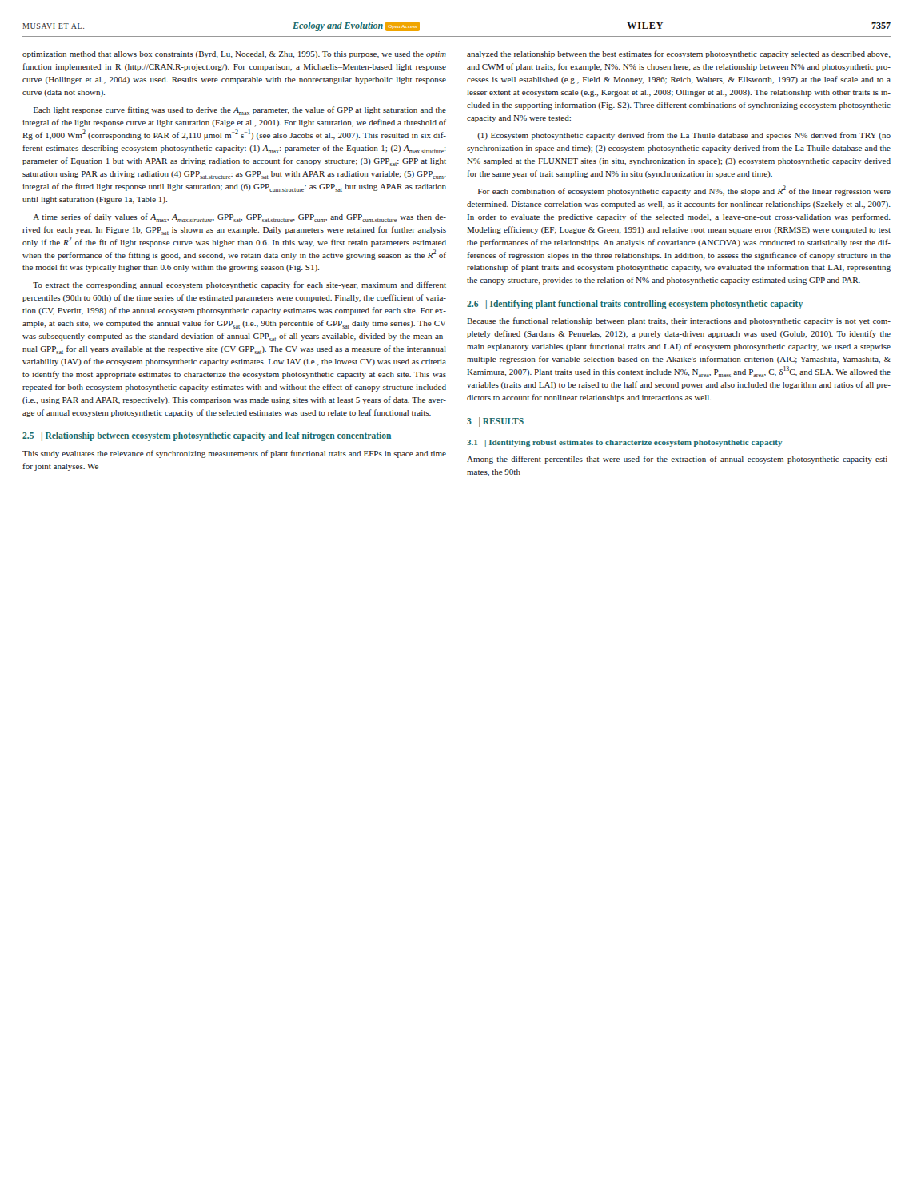Musavi et al.
Ecology and EvolutionOpen Access
WILEY
7357
optimization method that allows box constraints (Byrd, Lu, Nocedal, & Zhu, 1995). To this purpose, we used the optim function implemented in R (http://CRAN.R-project.org/). For comparison, a Michaelis–Menten-based light response curve (Hollinger et al., 2004) was used. Results were comparable with the nonrectangular hyperbolic light response curve (data not shown).
Each light response curve fitting was used to derive the Amax parameter, the value of GPP at light saturation and the integral of the light response curve at light saturation (Falge et al., 2001). For light saturation, we defined a threshold of Rg of 1,000 Wm2 (corresponding to PAR of 2,110 μmol m−2 s−1) (see also Jacobs et al., 2007). This resulted in six different estimates describing ecosystem photosynthetic capacity: (1) Amax: parameter of the Equation 1; (2) Amax.structure: parameter of Equation 1 but with APAR as driving radiation to account for canopy structure; (3) GPPsat: GPP at light saturation using PAR as driving radiation (4) GPPsat.structure: as GPPsat but with APAR as radiation variable; (5) GPPcum; integral of the fitted light response until light saturation; and (6) GPPcum.structure: as GPPsat but using APAR as radiation until light saturation (Figure 1a, Table 1).
A time series of daily values of Amax, Amax.structure, GPPsat, GPPsat.structure, GPPcum, and GPPcum.structure was then derived for each year. In Figure 1b, GPPsat is shown as an example. Daily parameters were retained for further analysis only if the R2 of the fit of light response curve was higher than 0.6. In this way, we first retain parameters estimated when the performance of the fitting is good, and second, we retain data only in the active growing season as the R2 of the model fit was typically higher than 0.6 only within the growing season (Fig. S1).
To extract the corresponding annual ecosystem photosynthetic capacity for each site-year, maximum and different percentiles (90th to 60th) of the time series of the estimated parameters were computed. Finally, the coefficient of variation (CV, Everitt, 1998) of the annual ecosystem photosynthetic capacity estimates was computed for each site. For example, at each site, we computed the annual value for GPPsat (i.e., 90th percentile of GPPsat daily time series). The CV was subsequently computed as the standard deviation of annual GPPsat of all years available, divided by the mean annual GPPsat for all years available at the respective site (CV GPPsat). The CV was used as a measure of the interannual variability (IAV) of the ecosystem photosynthetic capacity estimates. Low IAV (i.e., the lowest CV) was used as criteria to identify the most appropriate estimates to characterize the ecosystem photosynthetic capacity at each site. This was repeated for both ecosystem photosynthetic capacity estimates with and without the effect of canopy structure included (i.e., using PAR and APAR, respectively). This comparison was made using sites with at least 5 years of data. The average of annual ecosystem photosynthetic capacity of the selected estimates was used to relate to leaf functional traits.
2.5 | Relationship between ecosystem photosynthetic capacity and leaf nitrogen concentration
This study evaluates the relevance of synchronizing measurements of plant functional traits and EFPs in space and time for joint analyses. We
analyzed the relationship between the best estimates for ecosystem photosynthetic capacity selected as described above, and CWM of plant traits, for example, N%. N% is chosen here, as the relationship between N% and photosynthetic processes is well established (e.g., Field & Mooney, 1986; Reich, Walters, & Ellsworth, 1997) at the leaf scale and to a lesser extent at ecosystem scale (e.g., Kergoat et al., 2008; Ollinger et al., 2008). The relationship with other traits is included in the supporting information (Fig. S2). Three different combinations of synchronizing ecosystem photosynthetic capacity and N% were tested:
(1) Ecosystem photosynthetic capacity derived from the La Thuile database and species N% derived from TRY (no synchronization in space and time); (2) ecosystem photosynthetic capacity derived from the La Thuile database and the N% sampled at the FLUXNET sites (in situ, synchronization in space); (3) ecosystem photosynthetic capacity derived for the same year of trait sampling and N% in situ (synchronization in space and time).
For each combination of ecosystem photosynthetic capacity and N%, the slope and R2 of the linear regression were determined. Distance correlation was computed as well, as it accounts for nonlinear relationships (Szekely et al., 2007). In order to evaluate the predictive capacity of the selected model, a leave-one-out cross-validation was performed. Modeling efficiency (EF; Loague & Green, 1991) and relative root mean square error (RRMSE) were computed to test the performances of the relationships. An analysis of covariance (ANCOVA) was conducted to statistically test the differences of regression slopes in the three relationships. In addition, to assess the significance of canopy structure in the relationship of plant traits and ecosystem photosynthetic capacity, we evaluated the information that LAI, representing the canopy structure, provides to the relation of N% and photosynthetic capacity estimated using GPP and PAR.
2.6 | Identifying plant functional traits controlling ecosystem photosynthetic capacity
Because the functional relationship between plant traits, their interactions and photosynthetic capacity is not yet completely defined (Sardans & Penuelas, 2012), a purely data-driven approach was used (Golub, 2010). To identify the main explanatory variables (plant functional traits and LAI) of ecosystem photosynthetic capacity, we used a stepwise multiple regression for variable selection based on the Akaike's information criterion (AIC; Yamashita, Yamashita, & Kamimura, 2007). Plant traits used in this context include N%, Narea, Pmass and Parea, C, δ13C, and SLA. We allowed the variables (traits and LAI) to be raised to the half and second power and also included the logarithm and ratios of all predictors to account for nonlinear relationships and interactions as well.
3 | RESULTS
3.1 | Identifying robust estimates to characterize ecosystem photosynthetic capacity
Among the different percentiles that were used for the extraction of annual ecosystem photosynthetic capacity estimates, the 90th